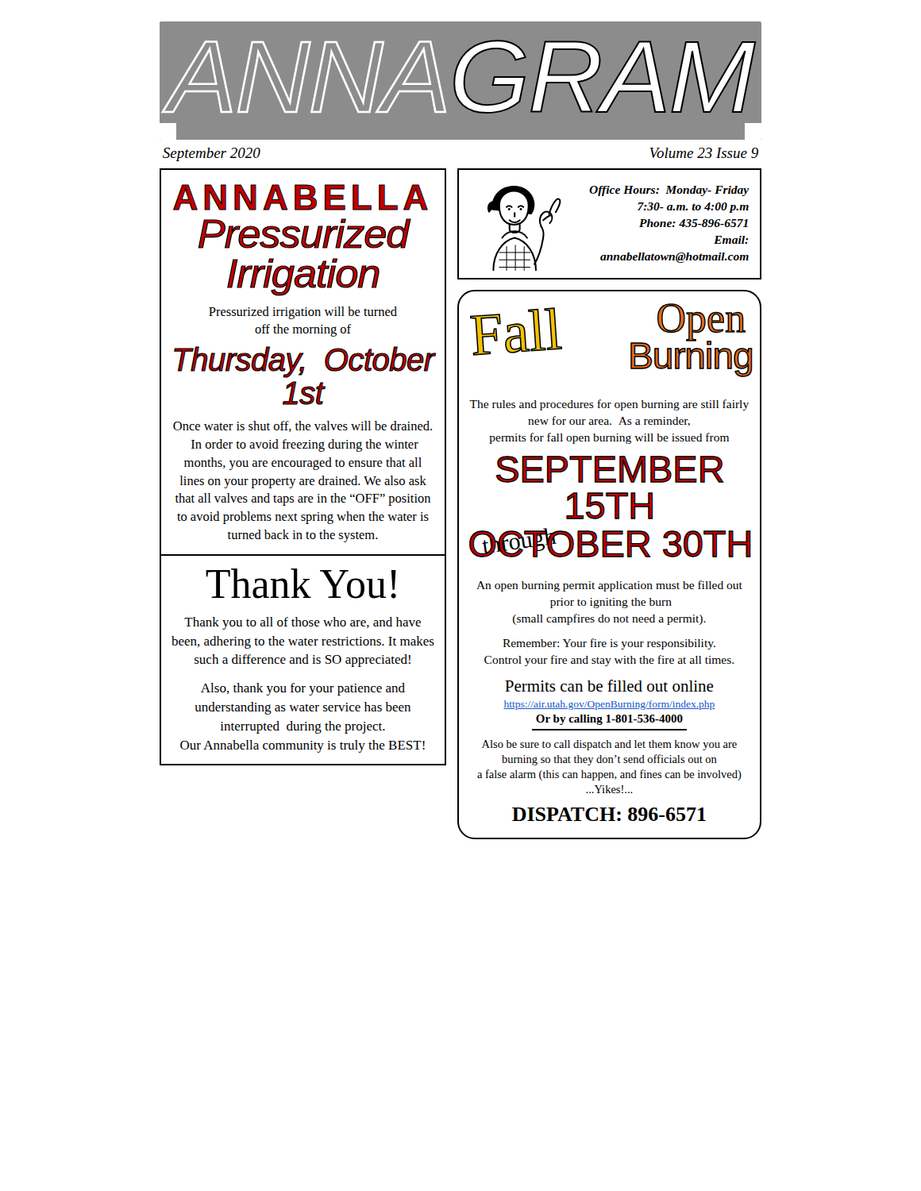ANNAGRAM
September 2020
Volume 23 Issue 9
ANNABELLA Pressurized Irrigation
Pressurized irrigation will be turned
off the morning of
Thursday, October 1st
Once water is shut off, the valves will be drained. In order to avoid freezing during the winter months, you are encouraged to ensure that all lines on your property are drained. We also ask that all valves and taps are in the “OFF” position to avoid problems next spring when the water is turned back in to the system.
Thank You!
Thank you to all of those who are, and have been, adhering to the water restrictions. It makes such a difference and is SO appreciated!
Also, thank you for your patience and understanding as water service has been interrupted during the project.
Our Annabella community is truly the BEST!
Office Hours: Monday- Friday
7:30- a.m. to 4:00 p.m
Phone: 435-896-6571
Email: annabellatown@hotmail.com
Fall Open Burning
The rules and procedures for open burning are still fairly new for our area. As a reminder,
permits for fall open burning will be issued from
SEPTEMBER 15TH
through OCTOBER 30TH
An open burning permit application must be filled out prior to igniting the burn
(small campfires do not need a permit).
Remember: Your fire is your responsibility.
Control your fire and stay with the fire at all times.
Permits can be filled out online
https://air.utah.gov/OpenBurning/form/index.php
Or by calling 1-801-536-4000
Also be sure to call dispatch and let them know you are burning so that they don’t send officials out on
a false alarm (this can happen, and fines can be involved) ...Yikes!...
DISPATCH: 896-6571